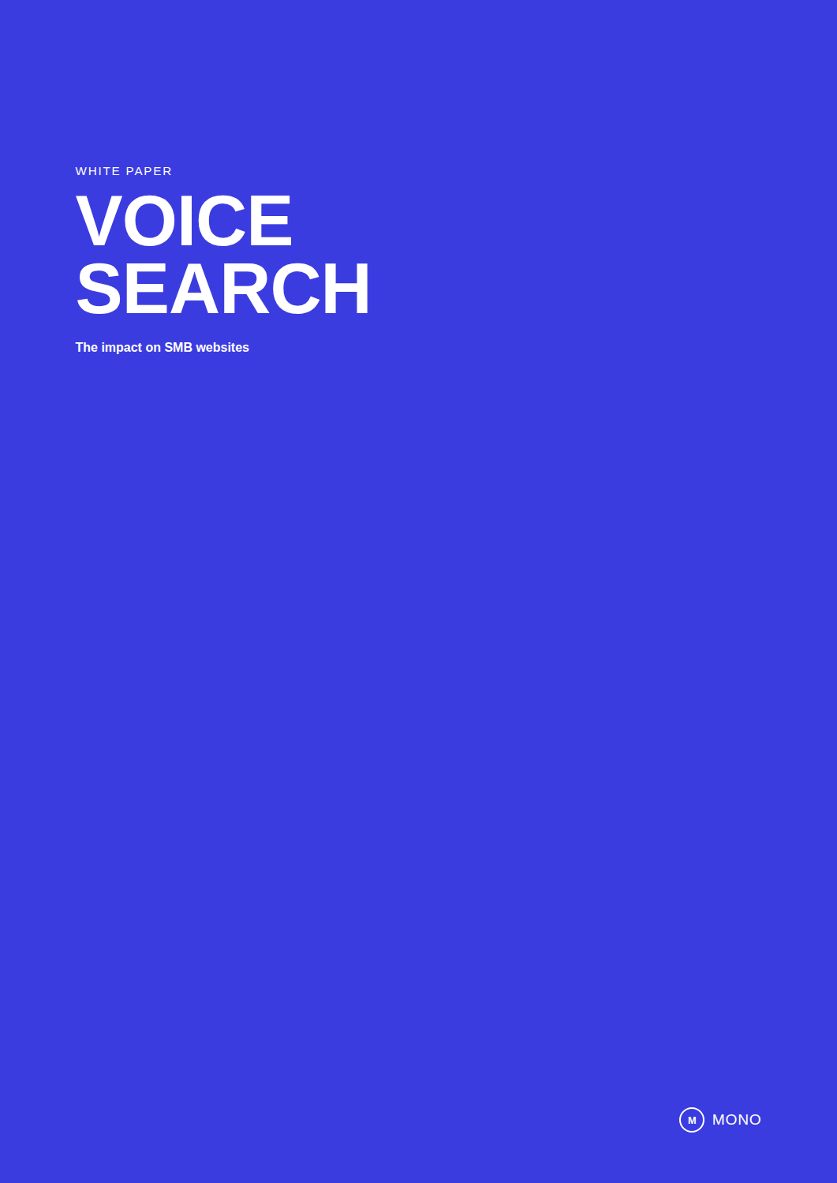White paper
Voice Search
The impact on SMB websites
M MONO